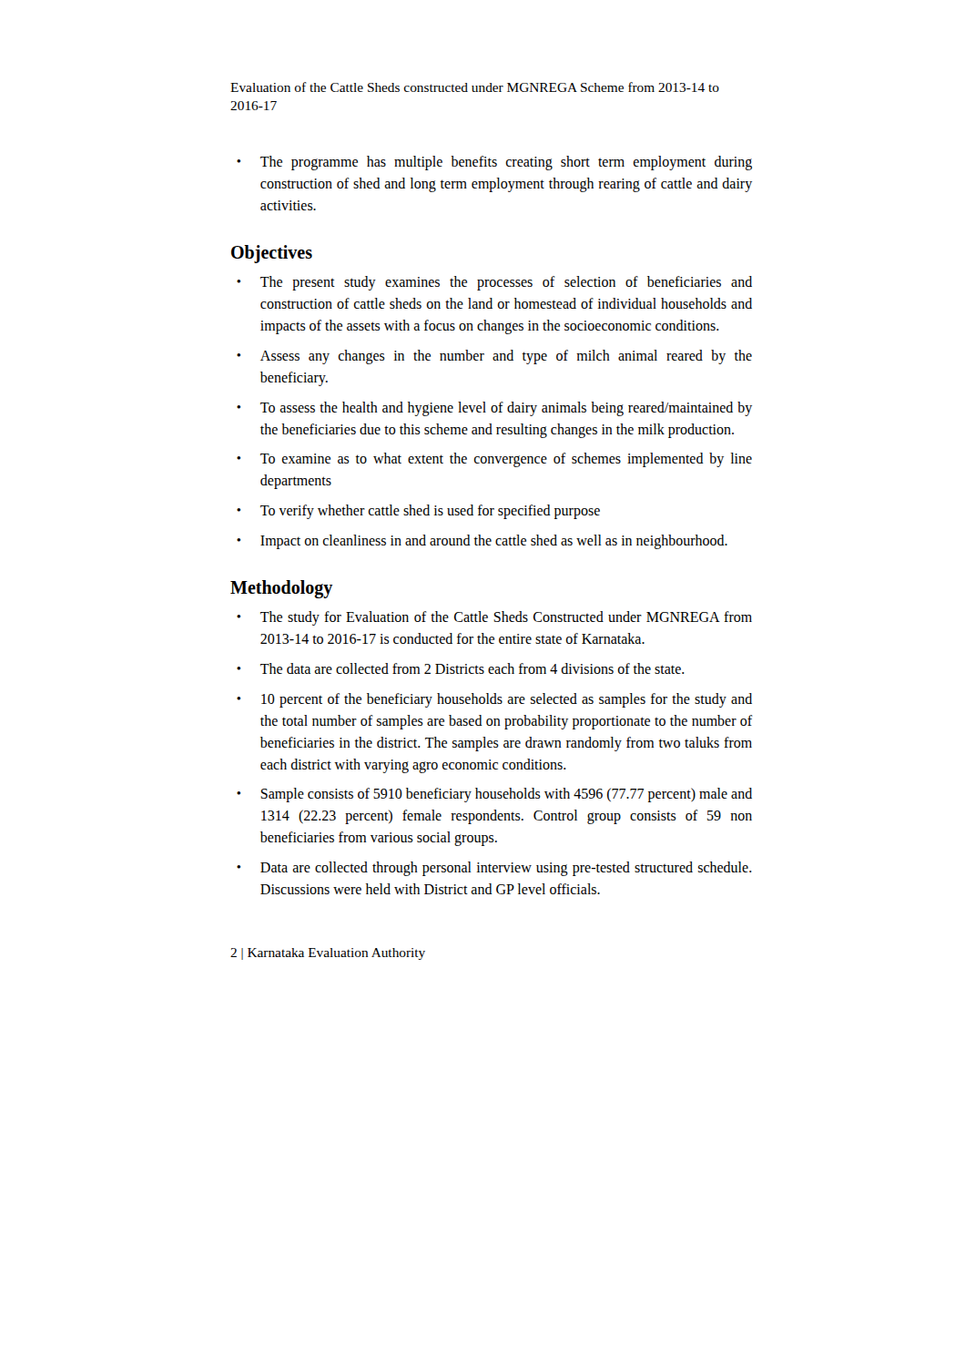Evaluation of the Cattle Sheds constructed under MGNREGA Scheme from 2013-14 to 2016-17
The programme has multiple benefits creating short term employment during construction of shed and long term employment through rearing of cattle and dairy activities.
Objectives
The present study examines the processes of selection of beneficiaries and construction of cattle sheds on the land or homestead of individual households and impacts of the assets with a focus on changes in the socioeconomic conditions.
Assess any changes in the number and type of milch animal reared by the beneficiary.
To assess the health and hygiene level of dairy animals being reared/maintained by the beneficiaries due to this scheme and resulting changes in the milk production.
To examine as to what extent the convergence of schemes implemented by line departments
To verify whether cattle shed is used for specified purpose
Impact on cleanliness in and around the cattle shed as well as in neighbourhood.
Methodology
The study for Evaluation of the Cattle Sheds Constructed under MGNREGA from 2013-14 to 2016-17 is conducted for the entire state of Karnataka.
The data are collected from 2 Districts each from 4 divisions of the state.
10 percent of the beneficiary households are selected as samples for the study and the total number of samples are based on probability proportionate to the number of beneficiaries in the district. The samples are drawn randomly from two taluks from each district with varying agro economic conditions.
Sample consists of 5910 beneficiary households with 4596 (77.77 percent) male and 1314 (22.23 percent) female respondents. Control group consists of 59 non beneficiaries from various social groups.
Data are collected through personal interview using pre-tested structured schedule. Discussions were held with District and GP level officials.
2 | Karnataka Evaluation Authority